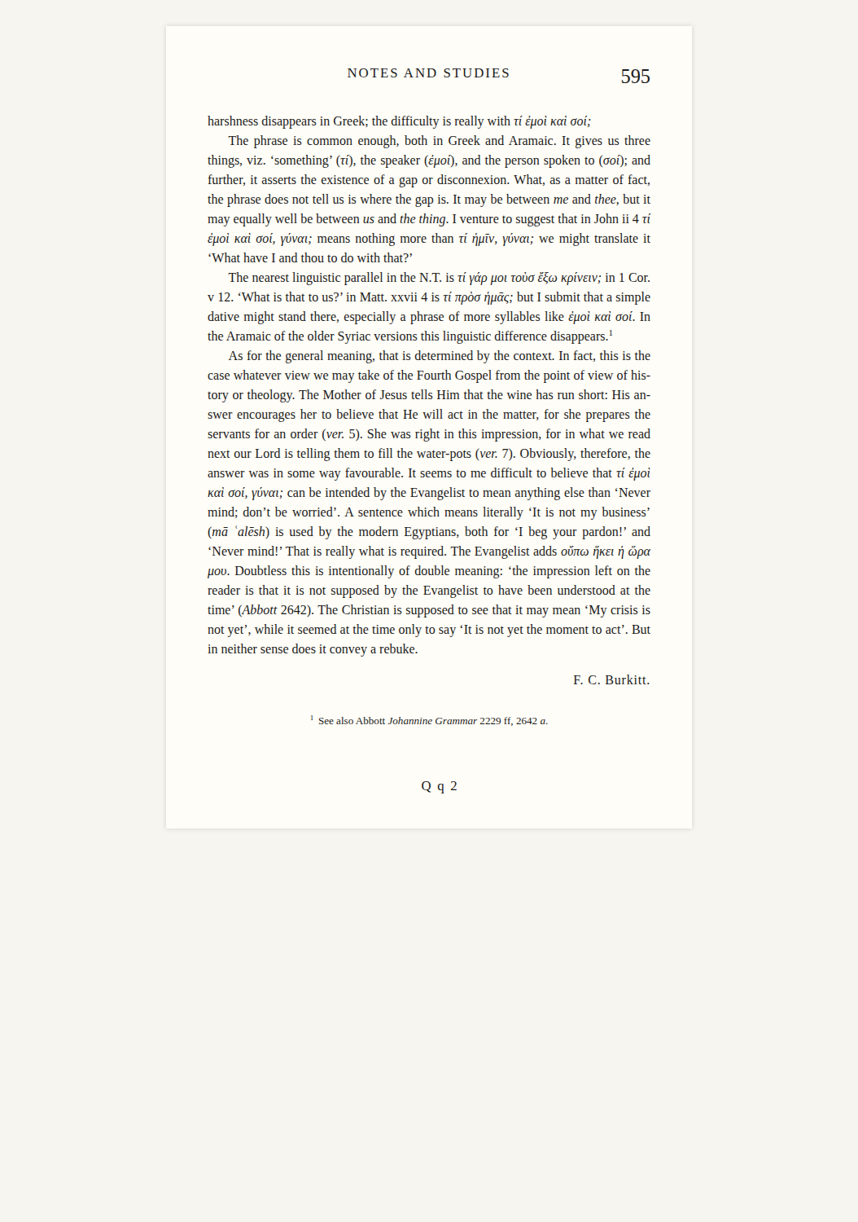Notes and Studies 595
harshness disappears in Greek; the difficulty is really with τί ἐμοὶ καὶ σοί;
The phrase is common enough, both in Greek and Aramaic. It gives us three things, viz. ‘something’ (τί), the speaker (ἐμοί), and the person spoken to (σοί); and further, it asserts the existence of a gap or disconnexion. What, as a matter of fact, the phrase does not tell us is where the gap is. It may be between me and thee, but it may equally well be between us and the thing. I venture to suggest that in John ii 4 τί ἐμοὶ καὶ σοί, γύναι; means nothing more than τί ἡμῖν, γύναι; we might translate it ‘What have I and thou to do with that?’
The nearest linguistic parallel in the N.T. is τί γάρ μοι τοὺσ ἔξω κρίνειν; in 1 Cor. v 12. ‘What is that to us?’ in Matt. xxvii 4 is τί πρὸσ ἡμᾶς; but I submit that a simple dative might stand there, especially a phrase of more syllables like ἐμοὶ καὶ σοί. In the Aramaic of the older Syriac versions this linguistic difference disappears.1
As for the general meaning, that is determined by the context. In fact, this is the case whatever view we may take of the Fourth Gospel from the point of view of history or theology. The Mother of Jesus tells Him that the wine has run short: His answer encourages her to believe that He will act in the matter, for she prepares the servants for an order (ver. 5). She was right in this impression, for in what we read next our Lord is telling them to fill the water-pots (ver. 7). Obviously, therefore, the answer was in some way favourable. It seems to me difficult to believe that τί ἐμοὶ καὶ σοί, γύναι; can be intended by the Evangelist to mean anything else than ‘Never mind; don’t be worried’. A sentence which means literally ‘It is not my business’ (mā ʿalēsh) is used by the modern Egyptians, both for ‘I beg your pardon!’ and ‘Never mind!’ That is really what is required. The Evangelist adds οὔπω ἥκει ἡ ὥρα μου. Doubtless this is intentionally of double meaning: ‘the impression left on the reader is that it is not supposed by the Evangelist to have been understood at the time’ (Abbott 2642). The Christian is supposed to see that it may mean ‘My crisis is not yet’, while it seemed at the time only to say ‘It is not yet the moment to act’. But in neither sense does it convey a rebuke.
F. C. Burkitt.
1 See also Abbott Johannine Grammar 2229 ff, 2642 a.
Q q 2